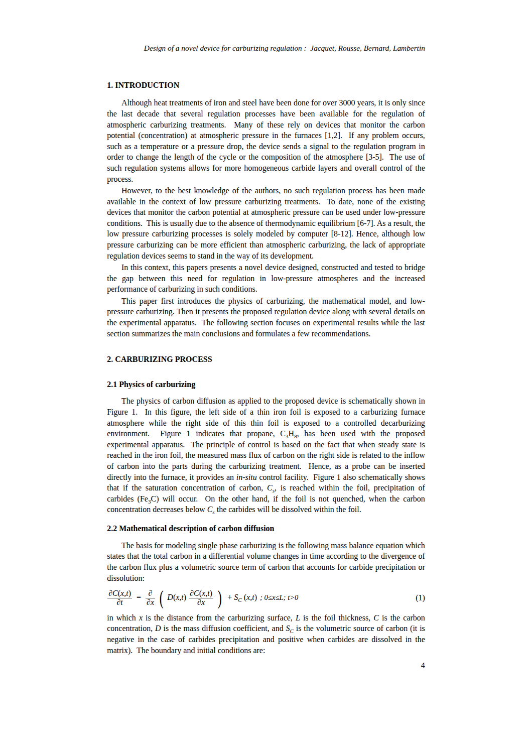Design of a novel device for carburizing regulation : Jacquet, Rousse, Bernard, Lambertin
1. INTRODUCTION
Although heat treatments of iron and steel have been done for over 3000 years, it is only since the last decade that several regulation processes have been available for the regulation of atmospheric carburizing treatments. Many of these rely on devices that monitor the carbon potential (concentration) at atmospheric pressure in the furnaces [1,2]. If any problem occurs, such as a temperature or a pressure drop, the device sends a signal to the regulation program in order to change the length of the cycle or the composition of the atmosphere [3-5]. The use of such regulation systems allows for more homogeneous carbide layers and overall control of the process.
However, to the best knowledge of the authors, no such regulation process has been made available in the context of low pressure carburizing treatments. To date, none of the existing devices that monitor the carbon potential at atmospheric pressure can be used under low-pressure conditions. This is usually due to the absence of thermodynamic equilibrium [6-7]. As a result, the low pressure carburizing processes is solely modeled by computer [8-12]. Hence, although low pressure carburizing can be more efficient than atmospheric carburizing, the lack of appropriate regulation devices seems to stand in the way of its development.
In this context, this papers presents a novel device designed, constructed and tested to bridge the gap between this need for regulation in low-pressure atmospheres and the increased performance of carburizing in such conditions.
This paper first introduces the physics of carburizing, the mathematical model, and low-pressure carburizing. Then it presents the proposed regulation device along with several details on the experimental apparatus. The following section focuses on experimental results while the last section summarizes the main conclusions and formulates a few recommendations.
2. CARBURIZING PROCESS
2.1 Physics of carburizing
The physics of carbon diffusion as applied to the proposed device is schematically shown in Figure 1. In this figure, the left side of a thin iron foil is exposed to a carburizing furnace atmosphere while the right side of this thin foil is exposed to a controlled decarburizing environment. Figure 1 indicates that propane, C3H8, has been used with the proposed experimental apparatus. The principle of control is based on the fact that when steady state is reached in the iron foil, the measured mass flux of carbon on the right side is related to the inflow of carbon into the parts during the carburizing treatment. Hence, as a probe can be inserted directly into the furnace, it provides an in-situ control facility. Figure 1 also schematically shows that if the saturation concentration of carbon, Cs, is reached within the foil, precipitation of carbides (Fe3C) will occur. On the other hand, if the foil is not quenched, when the carbon concentration decreases below Cs the carbides will be dissolved within the foil.
2.2 Mathematical description of carbon diffusion
The basis for modeling single phase carburizing is the following mass balance equation which states that the total carbon in a differential volume changes in time according to the divergence of the carbon flux plus a volumetric source term of carbon that accounts for carbide precipitation or dissolution:
∂C(x,t)∂t = ∂∂x ( D(x,t) ∂C(x,t)∂x ) + SC (x,t); 0≤x≤L; t>0
(1)
in which x is the distance from the carburizing surface, L is the foil thickness, C is the carbon concentration, D is the mass diffusion coefficient, and SC is the volumetric source of carbon (it is negative in the case of carbides precipitation and positive when carbides are dissolved in the matrix). The boundary and initial conditions are:
4